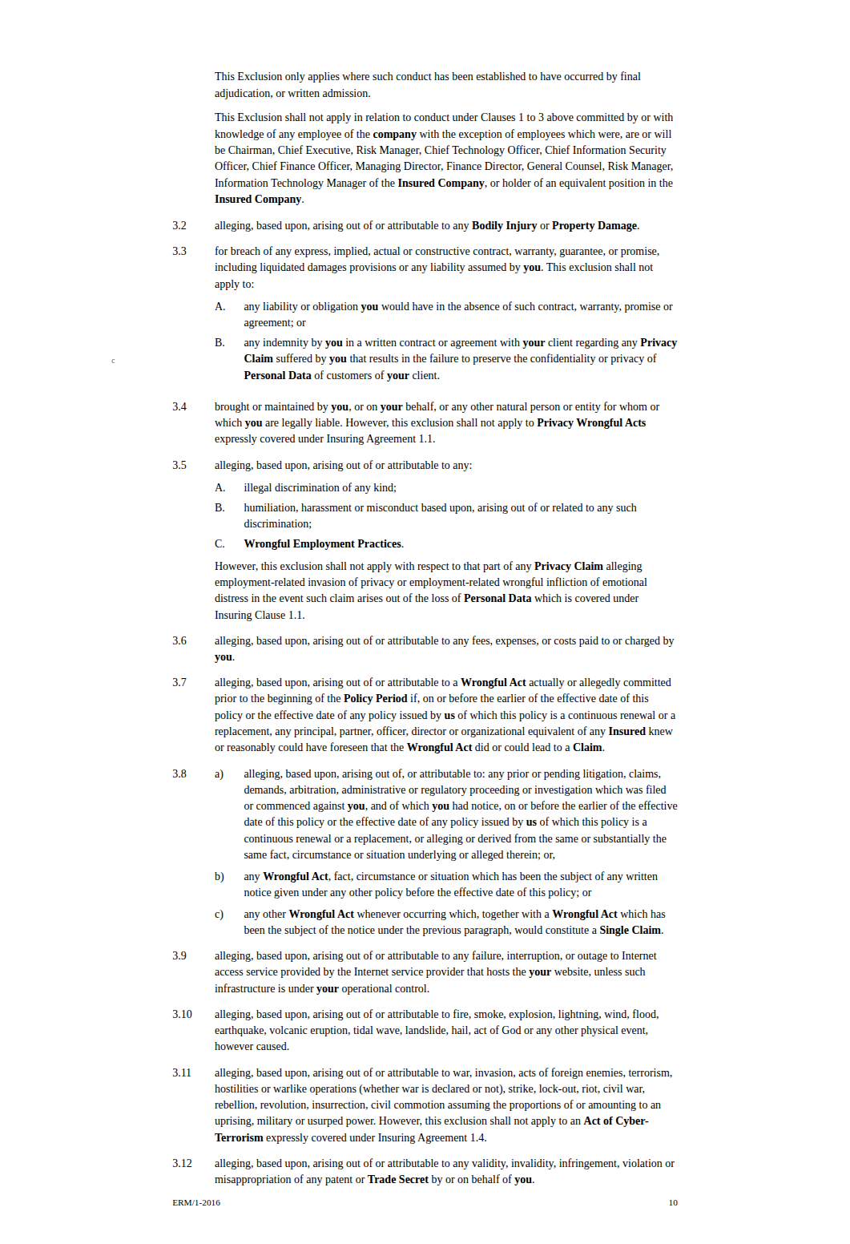c
This Exclusion only applies where such conduct has been established to have occurred by final adjudication, or written admission.
This Exclusion shall not apply in relation to conduct under Clauses 1 to 3 above committed by or with knowledge of any employee of the company with the exception of employees which were, are or will be Chairman, Chief Executive, Risk Manager, Chief Technology Officer, Chief Information Security Officer, Chief Finance Officer, Managing Director, Finance Director, General Counsel, Risk Manager, Information Technology Manager of the Insured Company, or holder of an equivalent position in the Insured Company.
3.2
alleging, based upon, arising out of or attributable to any Bodily Injury or Property Damage.
3.3
for breach of any express, implied, actual or constructive contract, warranty, guarantee, or promise, including liquidated damages provisions or any liability assumed by you. This exclusion shall not apply to:
A.
any liability or obligation you would have in the absence of such contract, warranty, promise or agreement; or
B.
any indemnity by you in a written contract or agreement with your client regarding any Privacy Claim suffered by you that results in the failure to preserve the confidentiality or privacy of Personal Data of customers of your client.
3.4
brought or maintained by you, or on your behalf, or any other natural person or entity for whom or which you are legally liable. However, this exclusion shall not apply to Privacy Wrongful Acts expressly covered under Insuring Agreement 1.1.
3.5
alleging, based upon, arising out of or attributable to any:
A.
illegal discrimination of any kind;
B.
humiliation, harassment or misconduct based upon, arising out of or related to any such discrimination;
C.
Wrongful Employment Practices.
However, this exclusion shall not apply with respect to that part of any Privacy Claim alleging employment-related invasion of privacy or employment-related wrongful infliction of emotional distress in the event such claim arises out of the loss of Personal Data which is covered under Insuring Clause 1.1.
3.6
alleging, based upon, arising out of or attributable to any fees, expenses, or costs paid to or charged by you.
3.7
alleging, based upon, arising out of or attributable to a Wrongful Act actually or allegedly committed prior to the beginning of the Policy Period if, on or before the earlier of the effective date of this policy or the effective date of any policy issued by us of which this policy is a continuous renewal or a replacement, any principal, partner, officer, director or organizational equivalent of any Insured knew or reasonably could have foreseen that the Wrongful Act did or could lead to a Claim.
3.8
a)
alleging, based upon, arising out of, or attributable to: any prior or pending litigation, claims, demands, arbitration, administrative or regulatory proceeding or investigation which was filed or commenced against you, and of which you had notice, on or before the earlier of the effective date of this policy or the effective date of any policy issued by us of which this policy is a continuous renewal or a replacement, or alleging or derived from the same or substantially the same fact, circumstance or situation underlying or alleged therein; or,
b)
any Wrongful Act, fact, circumstance or situation which has been the subject of any written notice given under any other policy before the effective date of this policy; or
c)
any other Wrongful Act whenever occurring which, together with a Wrongful Act which has been the subject of the notice under the previous paragraph, would constitute a Single Claim.
3.9
alleging, based upon, arising out of or attributable to any failure, interruption, or outage to Internet access service provided by the Internet service provider that hosts the your website, unless such infrastructure is under your operational control.
3.10
alleging, based upon, arising out of or attributable to fire, smoke, explosion, lightning, wind, flood, earthquake, volcanic eruption, tidal wave, landslide, hail, act of God or any other physical event, however caused.
3.11
alleging, based upon, arising out of or attributable to war, invasion, acts of foreign enemies, terrorism, hostilities or warlike operations (whether war is declared or not), strike, lock-out, riot, civil war, rebellion, revolution, insurrection, civil commotion assuming the proportions of or amounting to an uprising, military or usurped power. However, this exclusion shall not apply to an Act of Cyber-Terrorism expressly covered under Insuring Agreement 1.4.
3.12
alleging, based upon, arising out of or attributable to any validity, invalidity, infringement, violation or misappropriation of any patent or Trade Secret by or on behalf of you.
ERM/1-2016 10